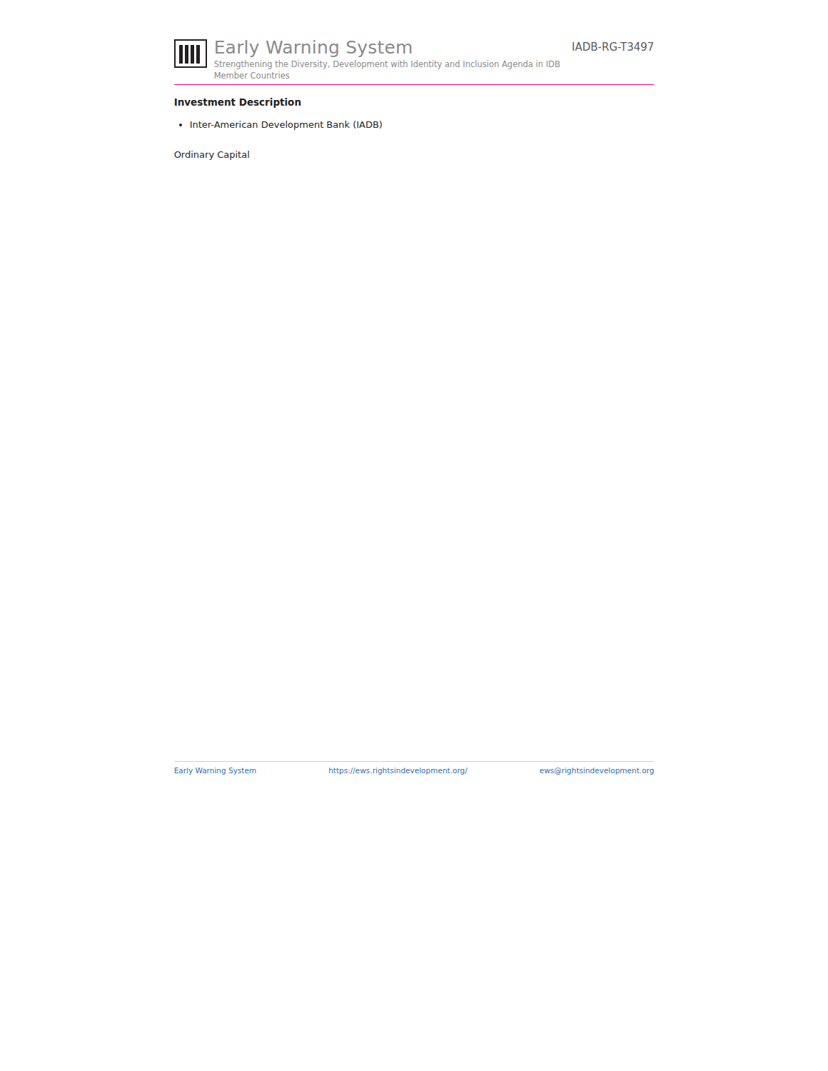Early Warning System
Strengthening the Diversity, Development with Identity and Inclusion Agenda in IDB Member Countries
IADB-RG-T3497
Investment Description
Inter-American Development Bank (IADB)
Ordinary Capital
Early Warning System
https://ews.rightsindevelopment.org/
ews@rightsindevelopment.org